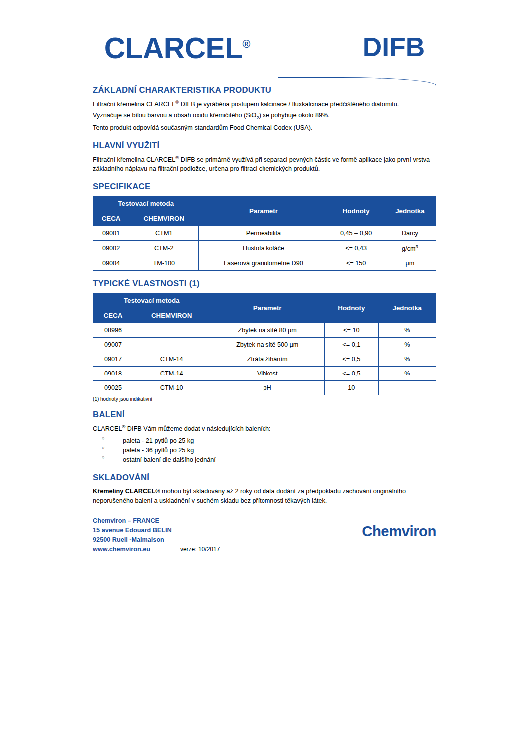CLARCEL®
DIFB
ZÁKLADNÍ CHARAKTERISTIKA PRODUKTU
Filtrační křemelina CLARCEL® DIFB je vyráběna postupem kalcinace / fluxkalcinace předčištěného diatomitu.
Vyznačuje se bílou barvou a obsah oxidu křemičitého (SiO2) se pohybuje okolo 89%.
Tento produkt odpovídá současným standardům Food Chemical Codex (USA).
HLAVNÍ VYUŽITÍ
Filtrační křemelina CLARCEL® DIFB se primárně využívá při separaci pevných částic ve formě aplikace jako první vrstva základního náplavu na filtrační podložce, určena pro filtraci chemických produktů.
SPECIFIKACE
| Testovací metoda | Parametr | Hodnoty | Jednotka |
| --- | --- | --- | --- |
| CECA | CHEMVIRON |
| 09001 | CTM1 | Permeabilita | 0,45 – 0,90 | Darcy |
| 09002 | CTM-2 | Hustota koláče | <= 0,43 | g/cm 3 |
| 09004 | TM-100 | Laserová granulometrie D90 | <= 150 | µm |
TYPICKÉ VLASTNOSTI (1)
| Testovací metoda | Parametr | Hodnoty | Jednotka |
| --- | --- | --- | --- |
| CECA | CHEMVIRON |
| 08996 | | Zbytek na sítě 80 µm | <= 10 | % |
| 09007 | | Zbytek na sítě 500 µm | <= 0,1 | % |
| 09017 | CTM-14 | Ztráta žíháním | <= 0,5 | % |
| 09018 | CTM-14 | Vlhkost | <= 0,5 | % |
| 09025 | CTM-10 | pH | 10 | |
(1) hodnoty jsou indikativní
BALENÍ
CLARCEL® DIFB Vám můžeme dodat v následujících baleních:
paleta - 21 pytlů po 25 kg
paleta - 36 pytlů po 25 kg
ostatní balení dle dalšího jednání
SKLADOVÁNÍ
Křemeliny CLARCEL® mohou být skladovány až 2 roky od data dodání za předpokladu zachování originálního neporušeného balení a uskladnění v suchém skladu bez přítomnosti těkavých látek.
Chemviron – FRANCE
15 avenue Edouard BELIN
92500 Rueil -Malmaison
www.chemviron.eu verze: 10/2017
Chemviron